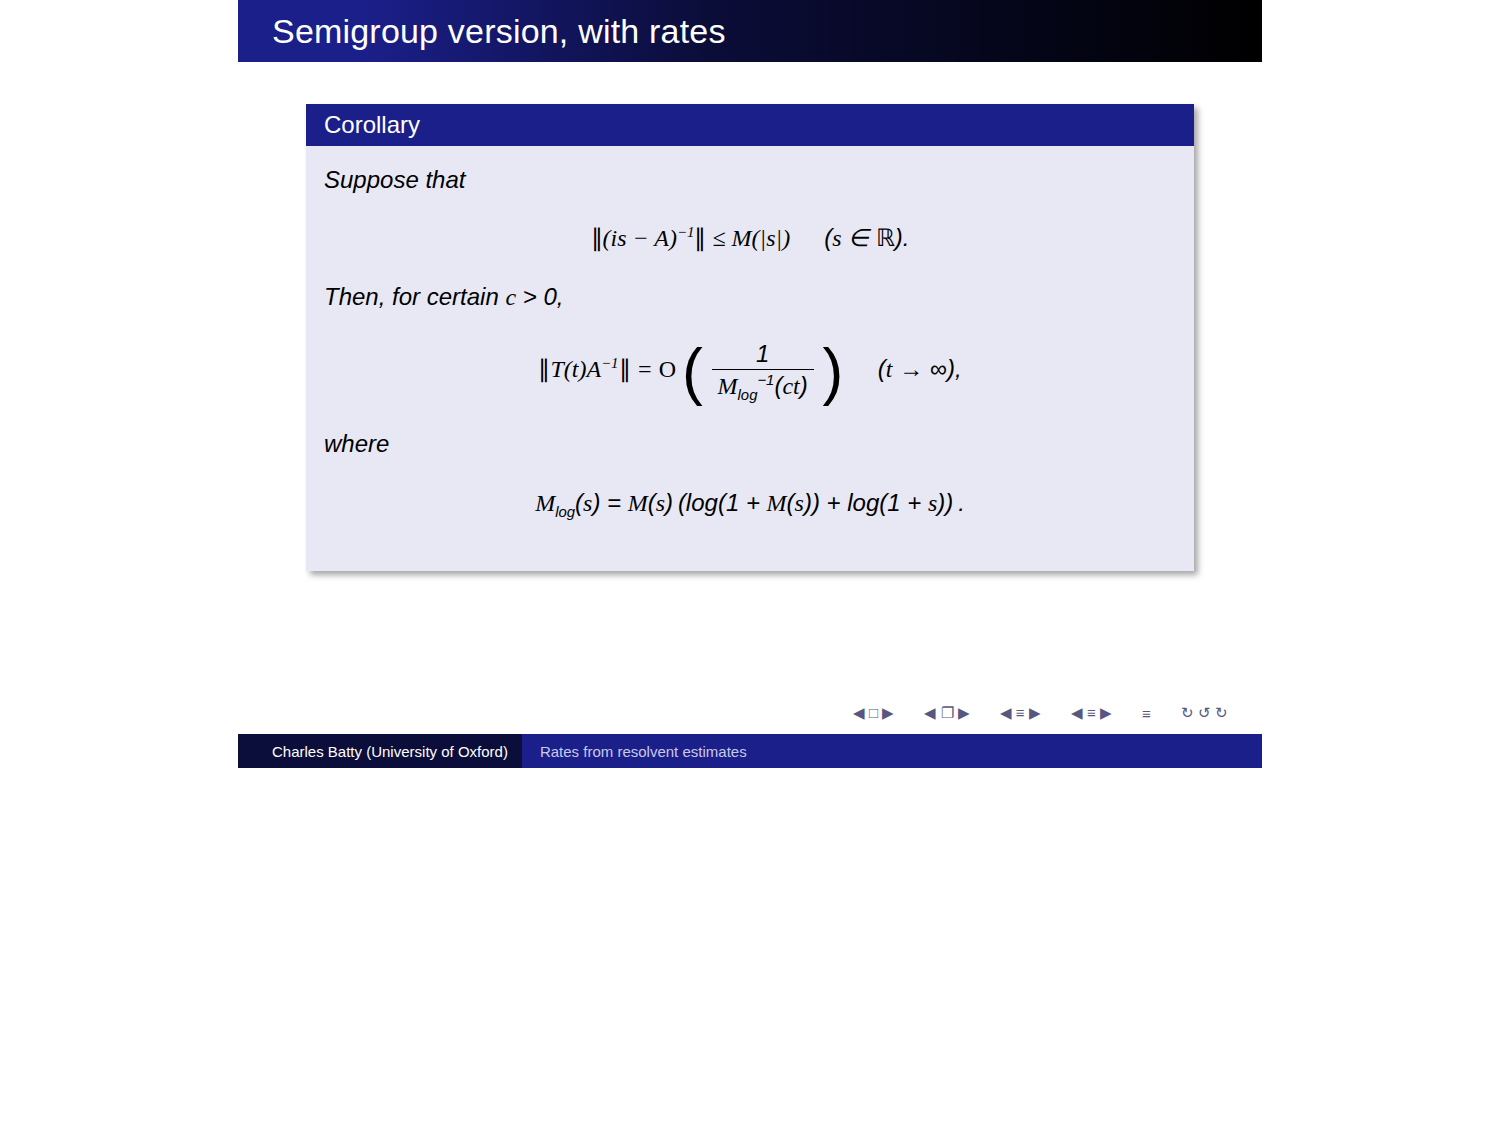Semigroup version, with rates
Corollary
Suppose that
∥(is − A)−1∥ ≤ M(|s|) (s ∈ ℝ).
Then, for certain c > 0,
∥T(t)A−1∥ = O ( 1 Mlog−1(ct) ) (t → ∞),
where
Mlog(s) = M(s) (log(1 + M(s)) + log(1 + s)) .
◀ □ ▶ ◀ ❐ ▶ ◀ ≡ ▶ ◀ ≡ ▶ ≡ ↻ ↺ ↻
Charles Batty (University of Oxford)
Rates from resolvent estimates